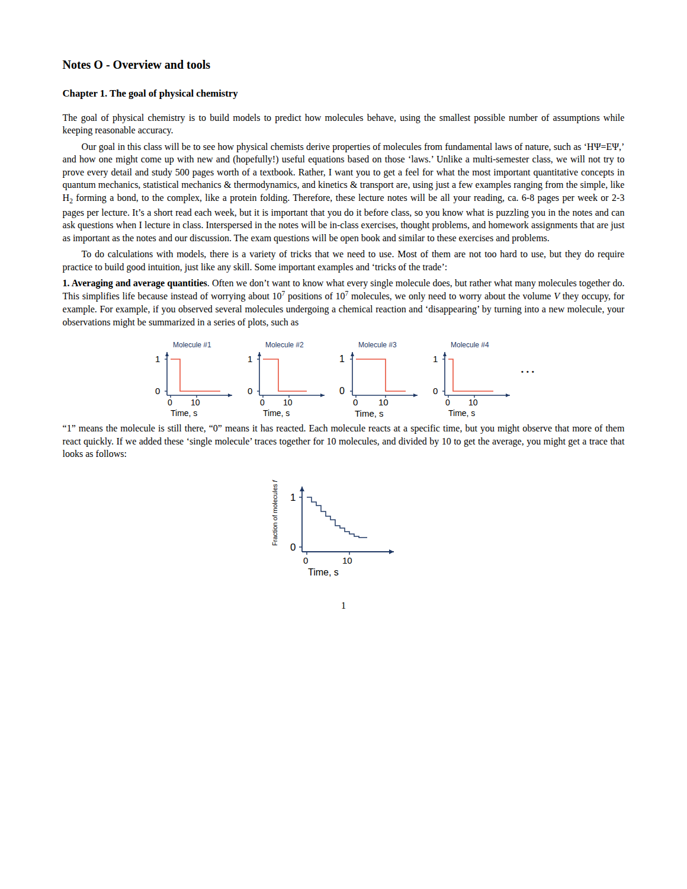Notes O - Overview and tools
Chapter 1. The goal of physical chemistry
The goal of physical chemistry is to build models to predict how molecules behave, using the smallest possible number of assumptions while keeping reasonable accuracy.
Our goal in this class will be to see how physical chemists derive properties of molecules from fundamental laws of nature, such as ‘HΨ=EΨ,’ and how one might come up with new and (hopefully!) useful equations based on those ‘laws.’ Unlike a multi-semester class, we will not try to prove every detail and study 500 pages worth of a textbook. Rather, I want you to get a feel for what the most important quantitative concepts in quantum mechanics, statistical mechanics & thermodynamics, and kinetics & transport are, using just a few examples ranging from the simple, like H2 forming a bond, to the complex, like a protein folding. Therefore, these lecture notes will be all your reading, ca. 6-8 pages per week or 2-3 pages per lecture. It’s a short read each week, but it is important that you do it before class, so you know what is puzzling you in the notes and can ask questions when I lecture in class. Interspersed in the notes will be in-class exercises, thought problems, and homework assignments that are just as important as the notes and our discussion. The exam questions will be open book and similar to these exercises and problems.
To do calculations with models, there is a variety of tricks that we need to use. Most of them are not too hard to use, but they do require practice to build good intuition, just like any skill. Some important examples and ‘tricks of the trade’:
1. Averaging and average quantities. Often we don’t want to know what every single molecule does, but rather what many molecules together do. This simplifies life because instead of worrying about 107 positions of 107 molecules, we only need to worry about the volume V they occupy, for example. For example, if you observed several molecules undergoing a chemical reaction and ‘disappearing’ by turning into a new molecule, your observations might be summarized in a series of plots, such as
Molecule #1 1 0 0 10 Time, s
Molecule #2 1 0 0 10 Time, s
Molecule #3 1 0 0 10 Time, s
Molecule #4 1 0 0 10 Time, s
…
“1” means the molecule is still there, “0” means it has reacted. Each molecule reacts at a specific time, but you might observe that more of them react quickly. If we added these ‘single molecule’ traces together for 10 molecules, and divided by 10 to get the average, you might get a trace that looks as follows:
Fraction of molecules f 1 0 0 10 Time, s
1